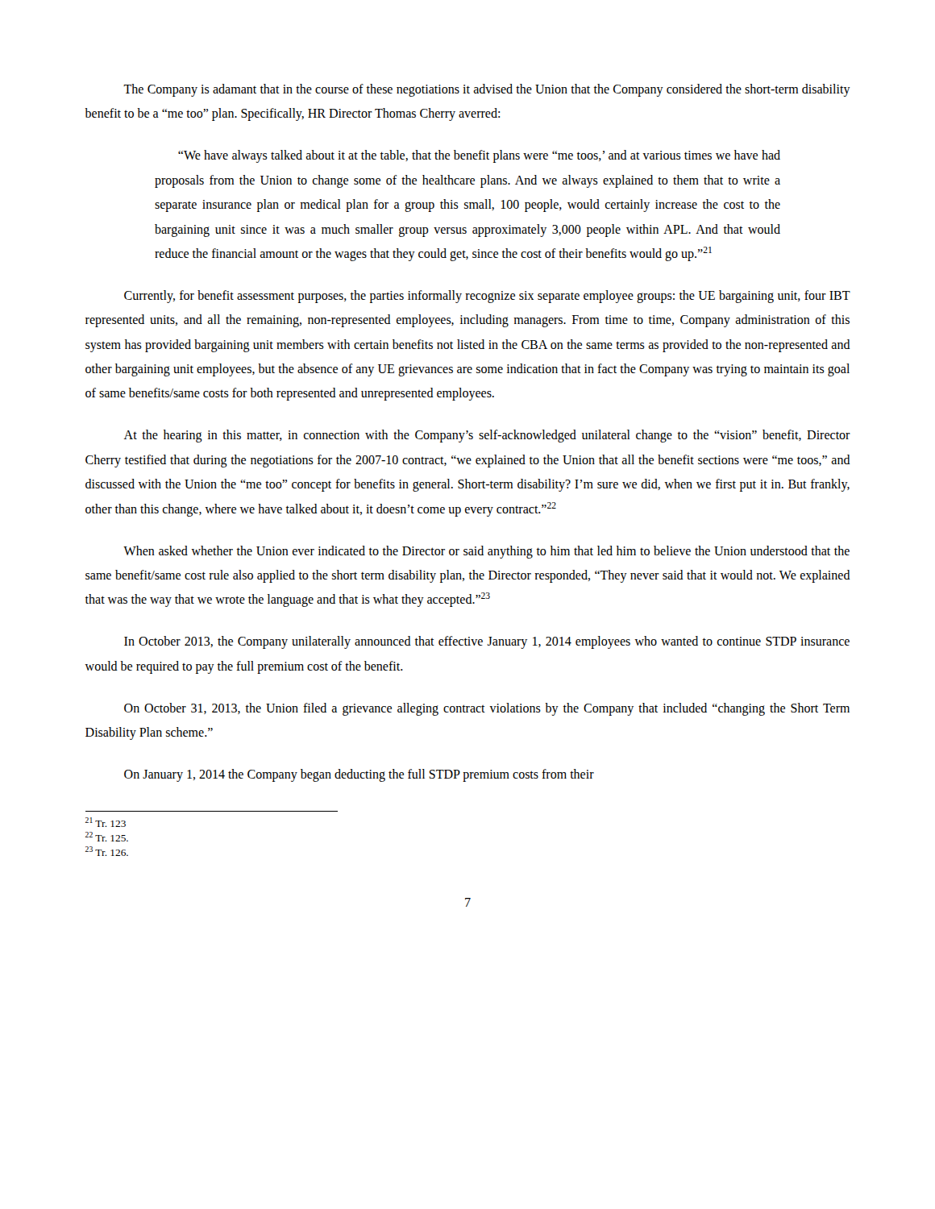The Company is adamant that in the course of these negotiations it advised the Union that the Company considered the short-term disability benefit to be a “me too” plan. Specifically, HR Director Thomas Cherry averred:
“We have always talked about it at the table, that the benefit plans were “me toos,’ and at various times we have had proposals from the Union to change some of the healthcare plans. And we always explained to them that to write a separate insurance plan or medical plan for a group this small, 100 people, would certainly increase the cost to the bargaining unit since it was a much smaller group versus approximately 3,000 people within APL. And that would reduce the financial amount or the wages that they could get, since the cost of their benefits would go up.”21
Currently, for benefit assessment purposes, the parties informally recognize six separate employee groups: the UE bargaining unit, four IBT represented units, and all the remaining, non-represented employees, including managers. From time to time, Company administration of this system has provided bargaining unit members with certain benefits not listed in the CBA on the same terms as provided to the non-represented and other bargaining unit employees, but the absence of any UE grievances are some indication that in fact the Company was trying to maintain its goal of same benefits/same costs for both represented and unrepresented employees.
At the hearing in this matter, in connection with the Company’s self-acknowledged unilateral change to the “vision” benefit, Director Cherry testified that during the negotiations for the 2007-10 contract, “we explained to the Union that all the benefit sections were “me toos,” and discussed with the Union the “me too” concept for benefits in general. Short-term disability? I’m sure we did, when we first put it in. But frankly, other than this change, where we have talked about it, it doesn’t come up every contract.”22
When asked whether the Union ever indicated to the Director or said anything to him that led him to believe the Union understood that the same benefit/same cost rule also applied to the short term disability plan, the Director responded, “They never said that it would not. We explained that was the way that we wrote the language and that is what they accepted.”23
In October 2013, the Company unilaterally announced that effective January 1, 2014 employees who wanted to continue STDP insurance would be required to pay the full premium cost of the benefit.
On October 31, 2013, the Union filed a grievance alleging contract violations by the Company that included “changing the Short Term Disability Plan scheme.”
On January 1, 2014 the Company began deducting the full STDP premium costs from their
21 Tr. 123
22 Tr. 125.
23 Tr. 126.
7